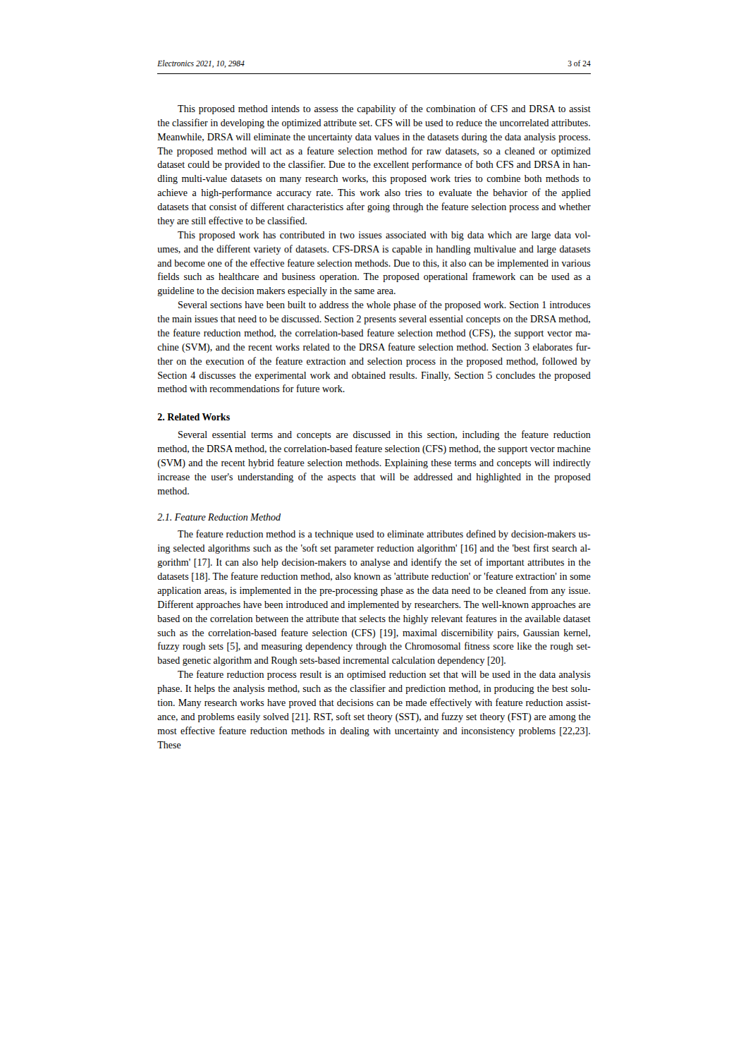Electronics 2021, 10, 2984 3 of 24
This proposed method intends to assess the capability of the combination of CFS and DRSA to assist the classifier in developing the optimized attribute set. CFS will be used to reduce the uncorrelated attributes. Meanwhile, DRSA will eliminate the uncertainty data values in the datasets during the data analysis process. The proposed method will act as a feature selection method for raw datasets, so a cleaned or optimized dataset could be provided to the classifier. Due to the excellent performance of both CFS and DRSA in handling multi-value datasets on many research works, this proposed work tries to combine both methods to achieve a high-performance accuracy rate. This work also tries to evaluate the behavior of the applied datasets that consist of different characteristics after going through the feature selection process and whether they are still effective to be classified.
This proposed work has contributed in two issues associated with big data which are large data volumes, and the different variety of datasets. CFS-DRSA is capable in handling multivalue and large datasets and become one of the effective feature selection methods. Due to this, it also can be implemented in various fields such as healthcare and business operation. The proposed operational framework can be used as a guideline to the decision makers especially in the same area.
Several sections have been built to address the whole phase of the proposed work. Section 1 introduces the main issues that need to be discussed. Section 2 presents several essential concepts on the DRSA method, the feature reduction method, the correlation-based feature selection method (CFS), the support vector machine (SVM), and the recent works related to the DRSA feature selection method. Section 3 elaborates further on the execution of the feature extraction and selection process in the proposed method, followed by Section 4 discusses the experimental work and obtained results. Finally, Section 5 concludes the proposed method with recommendations for future work.
2. Related Works
Several essential terms and concepts are discussed in this section, including the feature reduction method, the DRSA method, the correlation-based feature selection (CFS) method, the support vector machine (SVM) and the recent hybrid feature selection methods. Explaining these terms and concepts will indirectly increase the user's understanding of the aspects that will be addressed and highlighted in the proposed method.
2.1. Feature Reduction Method
The feature reduction method is a technique used to eliminate attributes defined by decision-makers using selected algorithms such as the 'soft set parameter reduction algorithm' [16] and the 'best first search algorithm' [17]. It can also help decision-makers to analyse and identify the set of important attributes in the datasets [18]. The feature reduction method, also known as 'attribute reduction' or 'feature extraction' in some application areas, is implemented in the pre-processing phase as the data need to be cleaned from any issue. Different approaches have been introduced and implemented by researchers. The well-known approaches are based on the correlation between the attribute that selects the highly relevant features in the available dataset such as the correlation-based feature selection (CFS) [19], maximal discernibility pairs, Gaussian kernel, fuzzy rough sets [5], and measuring dependency through the Chromosomal fitness score like the rough set-based genetic algorithm and Rough sets-based incremental calculation dependency [20].
The feature reduction process result is an optimised reduction set that will be used in the data analysis phase. It helps the analysis method, such as the classifier and prediction method, in producing the best solution. Many research works have proved that decisions can be made effectively with feature reduction assistance, and problems easily solved [21]. RST, soft set theory (SST), and fuzzy set theory (FST) are among the most effective feature reduction methods in dealing with uncertainty and inconsistency problems [22,23]. These